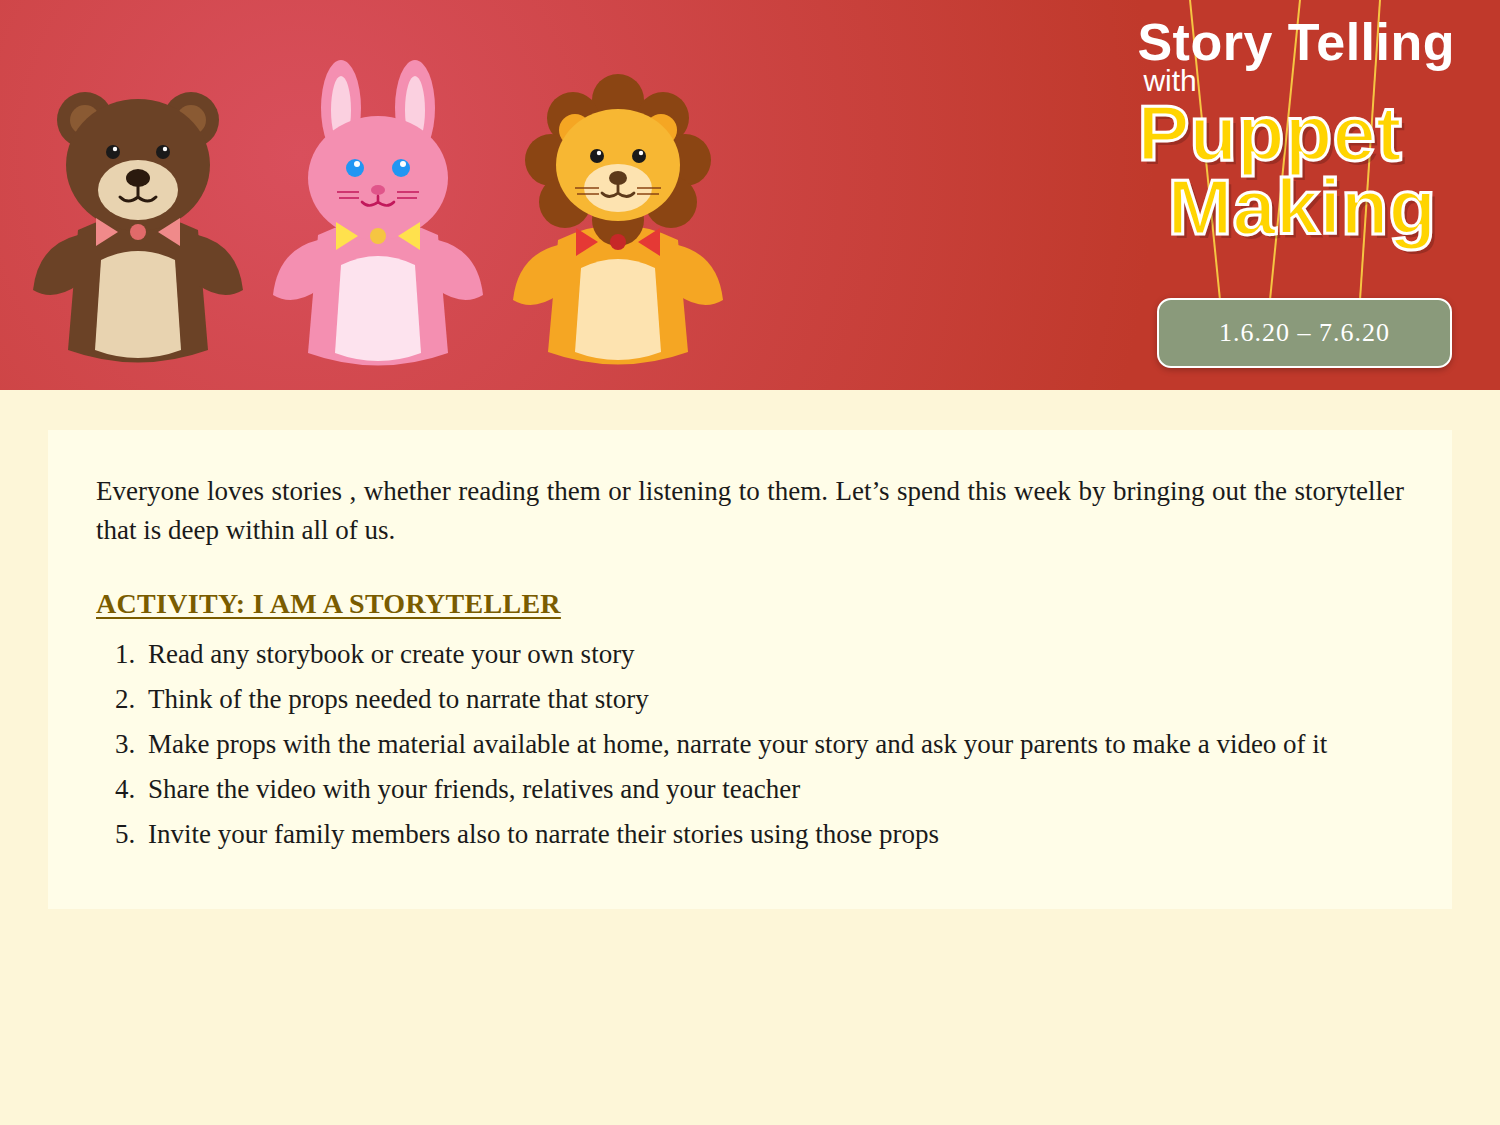Story Telling with Puppet Making
1.6.20 – 7.6.20
Everyone loves stories , whether reading them or listening to them. Let’s spend this week by bringing out the storyteller that is deep within all of us.
ACTIVITY: I AM A STORYTELLER
Read any storybook or create your own story
Think of the props needed to narrate that story
Make props with the material available at home, narrate your story and ask your parents to make a video of it
Share the video with your friends, relatives and your teacher
Invite your family members also to narrate their stories using those props